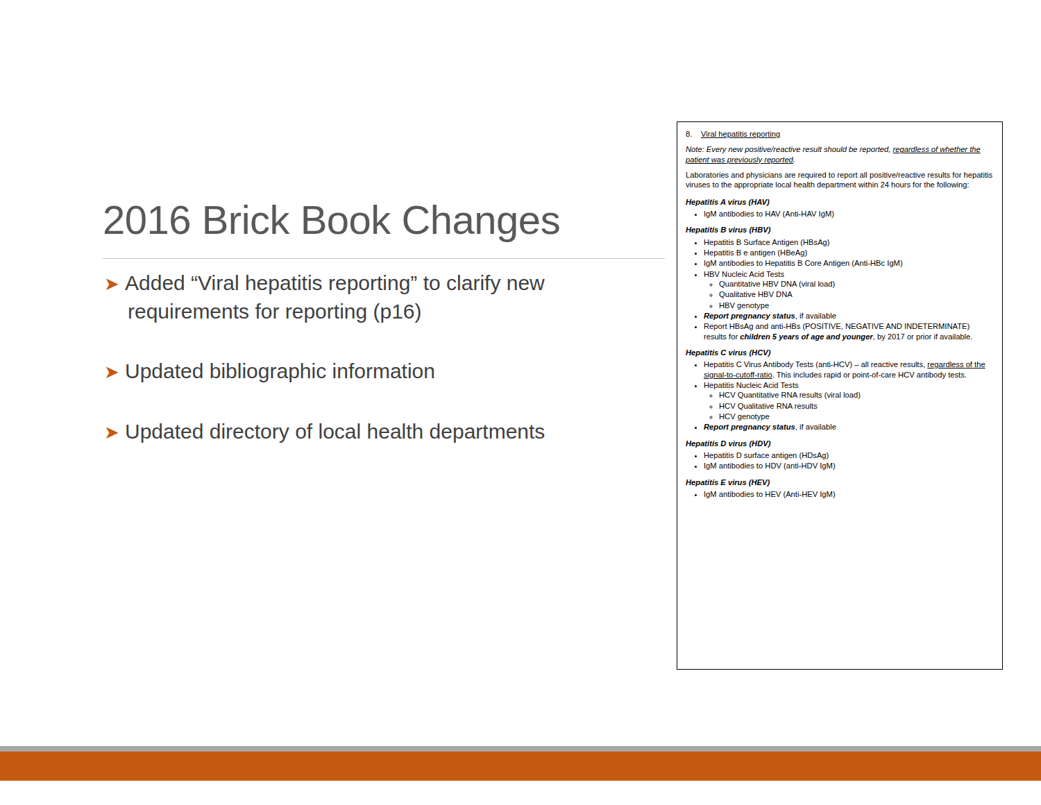2016 Brick Book Changes
➤Added “Viral hepatitis reporting” to clarify new requirements for reporting (p16)
➤Updated bibliographic information
➤Updated directory of local health departments
8. Viral hepatitis reporting
Note: Every new positive/reactive result should be reported, regardless of whether the patient was previously reported.
Laboratories and physicians are required to report all positive/reactive results for hepatitis viruses to the appropriate local health department within 24 hours for the following:
Hepatitis A virus (HAV)
IgM antibodies to HAV (Anti-HAV IgM)
Hepatitis B virus (HBV)
Hepatitis B Surface Antigen (HBsAg)
Hepatitis B e antigen (HBeAg)
IgM antibodies to Hepatitis B Core Antigen (Anti-HBc IgM)
HBV Nucleic Acid Tests
Quantitative HBV DNA (viral load)
Qualitative HBV DNA
HBV genotype
Report pregnancy status, if available
Report HBsAg and anti-HBs (POSITIVE, NEGATIVE AND INDETERMINATE) results for children 5 years of age and younger, by 2017 or prior if available.
Hepatitis C virus (HCV)
Hepatitis C Virus Antibody Tests (anti-HCV) – all reactive results, regardless of the signal-to-cutoff-ratio. This includes rapid or point-of-care HCV antibody tests.
Hepatitis Nucleic Acid Tests
HCV Quantitative RNA results (viral load)
HCV Qualitative RNA results
HCV genotype
Report pregnancy status, if available
Hepatitis D virus (HDV)
Hepatitis D surface antigen (HDsAg)
IgM antibodies to HDV (anti-HDV IgM)
Hepatitis E virus (HEV)
IgM antibodies to HEV (Anti-HEV IgM)